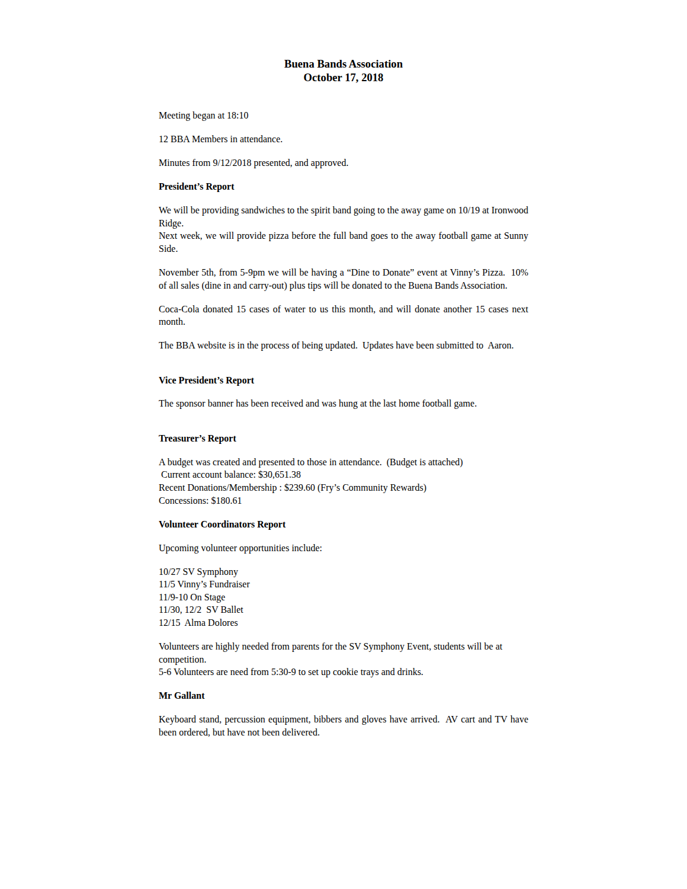Buena Bands AssociationOctober 17, 2018
Meeting began at 18:10
12 BBA Members in attendance.
Minutes from 9/12/2018 presented, and approved.
President’s Report
We will be providing sandwiches to the spirit band going to the away game on 10/19 at Ironwood Ridge.
Next week, we will provide pizza before the full band goes to the away football game at Sunny Side.
November 5th, from 5-9pm we will be having a “Dine to Donate” event at Vinny’s Pizza. 10% of all sales (dine in and carry-out) plus tips will be donated to the Buena Bands Association.
Coca-Cola donated 15 cases of water to us this month, and will donate another 15 cases next month.
The BBA website is in the process of being updated. Updates have been submitted to Aaron.
Vice President’s Report
The sponsor banner has been received and was hung at the last home football game.
Treasurer’s Report
A budget was created and presented to those in attendance. (Budget is attached)
Current account balance: $30,651.38
Recent Donations/Membership : $239.60 (Fry’s Community Rewards)
Concessions: $180.61
Volunteer Coordinators Report
Upcoming volunteer opportunities include:
10/27 SV Symphony
11/5 Vinny’s Fundraiser
11/9-10 On Stage
11/30, 12/2 SV Ballet
12/15 Alma Dolores
Volunteers are highly needed from parents for the SV Symphony Event, students will be at competition.
5-6 Volunteers are need from 5:30-9 to set up cookie trays and drinks.
Mr Gallant
Keyboard stand, percussion equipment, bibbers and gloves have arrived. AV cart and TV have been ordered, but have not been delivered.